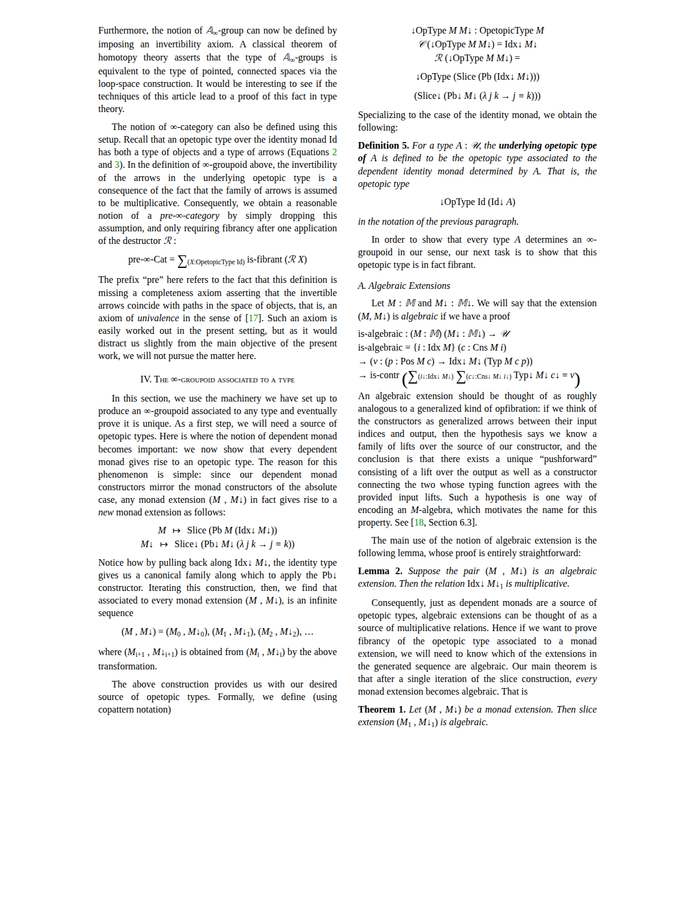Furthermore, the notion of 𝔸∞-group can now be defined by imposing an invertibility axiom. A classical theorem of homotopy theory asserts that the type of 𝔸∞-groups is equivalent to the type of pointed, connected spaces via the loop-space construction. It would be interesting to see if the techniques of this article lead to a proof of this fact in type theory.
The notion of ∞-category can also be defined using this setup. Recall that an opetopic type over the identity monad Id has both a type of objects and a type of arrows (Equations 2 and 3). In the definition of ∞-groupoid above, the invertibility of the arrows in the underlying opetopic type is a consequence of the fact that the family of arrows is assumed to be multiplicative. Consequently, we obtain a reasonable notion of a pre-∞-category by simply dropping this assumption, and only requiring fibrancy after one application of the destructor ℛ :
pre-∞-Cat = ∑(X:OpetopicType Id) is-fibrant (ℛ X)
The prefix “pre” here refers to the fact that this definition is missing a completeness axiom asserting that the invertible arrows coincide with paths in the space of objects, that is, an axiom of univalence in the sense of [17]. Such an axiom is easily worked out in the present setting, but as it would distract us slightly from the main objective of the present work, we will not pursue the matter here.
IV. The ∞-groupoid associated to a type
In this section, we use the machinery we have set up to produce an ∞-groupoid associated to any type and eventually prove it is unique. As a first step, we will need a source of opetopic types. Here is where the notion of dependent monad becomes important: we now show that every dependent monad gives rise to an opetopic type. The reason for this phenomenon is simple: since our dependent monad constructors mirror the monad constructors of the absolute case, any monad extension (M , M↓) in fact gives rise to a new monad extension as follows:
M↦Slice (Pb M (Idx↓ M↓)) M↓↦Slice↓ (Pb↓ M↓ (λ j k → j ≡ k))
Notice how by pulling back along Idx↓ M↓, the identity type gives us a canonical family along which to apply the Pb↓ constructor. Iterating this construction, then, we find that associated to every monad extension (M , M↓), is an infinite sequence
(M , M↓) = (M 0 , M↓0), (M 1 , M↓1), (M 2 , M↓2), …
where (Mi+1 , M↓i+1) is obtained from (Mi , M↓i) by the above transformation.
The above construction provides us with our desired source of opetopic types. Formally, we define (using copattern notation)
↓OpType M M↓ : OpetopicType M 𝒞 (↓OpType M M↓) = Idx↓ M↓ ℛ (↓OpType M M↓) =
↓OpType (Slice (Pb (Idx↓ M↓)))
(Slice↓ (Pb↓ M↓ (λ j k → j ≡ k)))
Specializing to the case of the identity monad, we obtain the following:
Definition 5. For a type A : 𝒰, the underlying opetopic type of A is defined to be the opetopic type associated to the dependent identity monad determined by A. That is, the opetopic type
↓OpType Id (Id↓ A)
in the notation of the previous paragraph.
In order to show that every type A determines an ∞-groupoid in our sense, our next task is to show that this opetopic type is in fact fibrant.
A. Algebraic Extensions
Let M : 𝕄 and M↓ : 𝕄↓. We will say that the extension (M, M↓) is algebraic if we have a proof
is-algebraic : (M : 𝕄) (M↓ : 𝕄↓) → 𝒰 is-algebraic = {i : Idx M} (c : Cns M i) → (ν : (p : Pos M c) → Idx↓ M↓ (Typ M c p)) → is-contr (∑(i↓:Idx↓ M↓) ∑(c↓:Cns↓ M↓ i↓) Typ↓ M↓ c↓ ≡ ν)
An algebraic extension should be thought of as roughly analogous to a generalized kind of opfibration: if we think of the constructors as generalized arrows between their input indices and output, then the hypothesis says we know a family of lifts over the source of our constructor, and the conclusion is that there exists a unique “pushforward” consisting of a lift over the output as well as a constructor connecting the two whose typing function agrees with the provided input lifts. Such a hypothesis is one way of encoding an M-algebra, which motivates the name for this property. See [18, Section 6.3].
The main use of the notion of algebraic extension is the following lemma, whose proof is entirely straightforward:
Lemma 2. Suppose the pair (M , M↓) is an algebraic extension. Then the relation Idx↓ M↓1 is multiplicative.
Consequently, just as dependent monads are a source of opetopic types, algebraic extensions can be thought of as a source of multiplicative relations. Hence if we want to prove fibrancy of the opetopic type associated to a monad extension, we will need to know which of the extensions in the generated sequence are algebraic. Our main theorem is that after a single iteration of the slice construction, every monad extension becomes algebraic. That is
Theorem 1. Let (M , M↓) be a monad extension. Then slice extension (M 1 , M↓1) is algebraic.